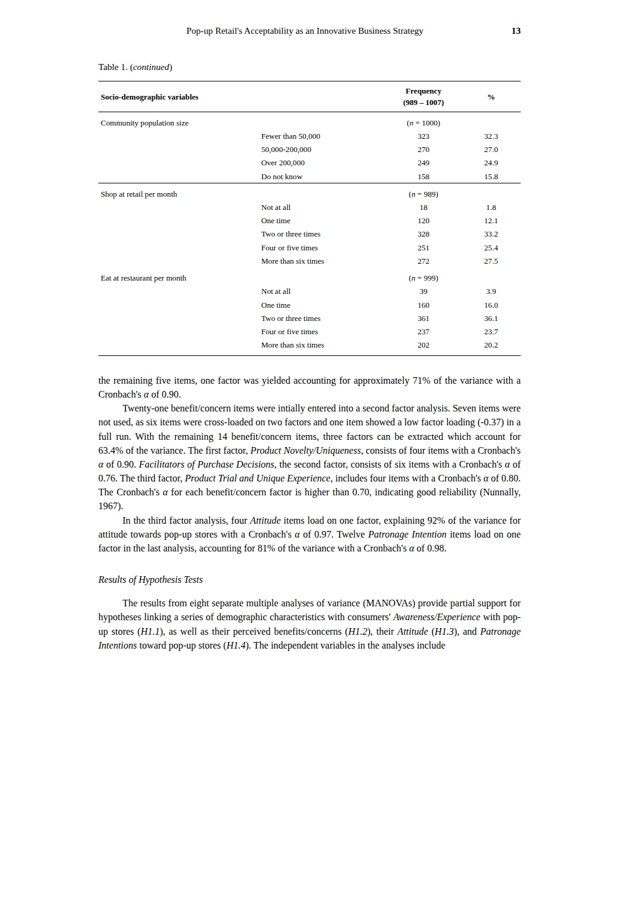Pop-up Retail's Acceptability as an Innovative Business Strategy13
Table 1. (continued)
| Socio-demographic variables | Frequency (989 – 1007) | % |
| --- | --- | --- |
| Community population size | | ( n = 1000) | |
| | Fewer than 50,000 | 323 | 32.3 |
| | 50,000-200,000 | 270 | 27.0 |
| | Over 200,000 | 249 | 24.9 |
| | Do not know | 158 | 15.8 |
| Shop at retail per month | | ( n = 989) | |
| | Not at all | 18 | 1.8 |
| | One time | 120 | 12.1 |
| | Two or three times | 328 | 33.2 |
| | Four or five times | 251 | 25.4 |
| | More than six times | 272 | 27.5 |
| Eat at restaurant per month | | ( n = 999) | |
| | Not at all | 39 | 3.9 |
| | One time | 160 | 16.0 |
| | Two or three times | 361 | 36.1 |
| | Four or five times | 237 | 23.7 |
| | More than six times | 202 | 20.2 |
the remaining five items, one factor was yielded accounting for approximately 71% of the variance with a Cronbach's α of 0.90.
Twenty-one benefit/concern items were intially entered into a second factor analysis. Seven items were not used, as six items were cross-loaded on two factors and one item showed a low factor loading (-0.37) in a full run. With the remaining 14 benefit/concern items, three factors can be extracted which account for 63.4% of the variance. The first factor, Product Novelty/Uniqueness, consists of four items with a Cronbach's α of 0.90. Facilitators of Purchase Decisions, the second factor, consists of six items with a Cronbach's α of 0.76. The third factor, Product Trial and Unique Experience, includes four items with a Cronbach's α of 0.80. The Cronbach's α for each benefit/concern factor is higher than 0.70, indicating good reliability (Nunnally, 1967).
In the third factor analysis, four Attitude items load on one factor, explaining 92% of the variance for attitude towards pop-up stores with a Cronbach's α of 0.97. Twelve Patronage Intention items load on one factor in the last analysis, accounting for 81% of the variance with a Cronbach's α of 0.98.
Results of Hypothesis Tests
The results from eight separate multiple analyses of variance (MANOVAs) provide partial support for hypotheses linking a series of demographic characteristics with consumers' Awareness/Experience with pop-up stores (H1.1), as well as their perceived benefits/concerns (H1.2), their Attitude (H1.3), and Patronage Intentions toward pop-up stores (H1.4). The independent variables in the analyses include